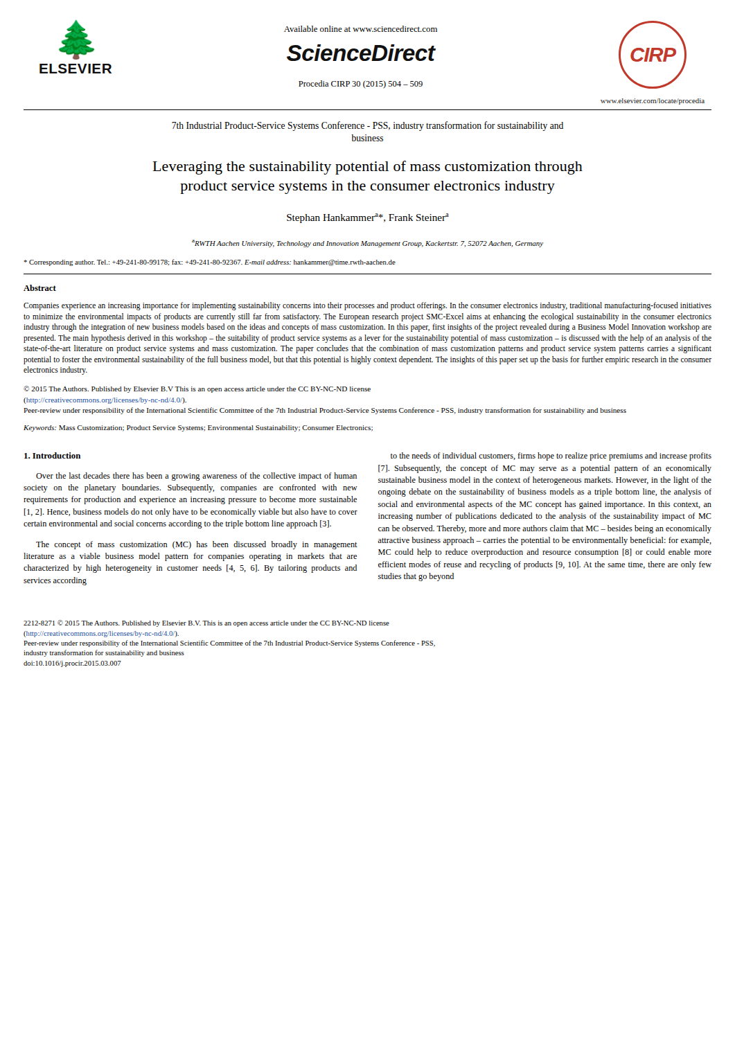🌲
ELSEVIER
Available online at www.sciencedirect.com
ScienceDirect
Procedia CIRP 30 (2015) 504 – 509
CIRP
www.elsevier.com/locate/procedia
7th Industrial Product-Service Systems Conference - PSS, industry transformation for sustainability and
business
Leveraging the sustainability potential of mass customization through
product service systems in the consumer electronics industry
Stephan Hankammera*, Frank Steinera
aRWTH Aachen University, Technology and Innovation Management Group, Kackertstr. 7, 52072 Aachen, Germany
* Corresponding author. Tel.: +49-241-80-99178; fax: +49-241-80-92367. E-mail address: hankammer@time.rwth-aachen.de
Abstract
Companies experience an increasing importance for implementing sustainability concerns into their processes and product offerings. In the consumer electronics industry, traditional manufacturing-focused initiatives to minimize the environmental impacts of products are currently still far from satisfactory. The European research project SMC-Excel aims at enhancing the ecological sustainability in the consumer electronics industry through the integration of new business models based on the ideas and concepts of mass customization. In this paper, first insights of the project revealed during a Business Model Innovation workshop are presented. The main hypothesis derived in this workshop – the suitability of product service systems as a lever for the sustainability potential of mass customization – is discussed with the help of an analysis of the state-of-the-art literature on product service systems and mass customization. The paper concludes that the combination of mass customization patterns and product service system patterns carries a significant potential to foster the environmental sustainability of the full business model, but that this potential is highly context dependent. The insights of this paper set up the basis for further empiric research in the consumer electronics industry.
© 2015 The Authors. Published by Elsevier B.V This is an open access article under the CC BY-NC-ND license
(http://creativecommons.org/licenses/by-nc-nd/4.0/).
Peer-review under responsibility of the International Scientific Committee of the 7th Industrial Product-Service Systems Conference - PSS, industry transformation for sustainability and business
Keywords: Mass Customization; Product Service Systems; Environmental Sustainability; Consumer Electronics;
1. Introduction
Over the last decades there has been a growing awareness of the collective impact of human society on the planetary boundaries. Subsequently, companies are confronted with new requirements for production and experience an increasing pressure to become more sustainable [1, 2]. Hence, business models do not only have to be economically viable but also have to cover certain environmental and social concerns according to the triple bottom line approach [3].
The concept of mass customization (MC) has been discussed broadly in management literature as a viable business model pattern for companies operating in markets that are characterized by high heterogeneity in customer needs [4, 5, 6]. By tailoring products and services according
to the needs of individual customers, firms hope to realize price premiums and increase profits [7]. Subsequently, the concept of MC may serve as a potential pattern of an economically sustainable business model in the context of heterogeneous markets. However, in the light of the ongoing debate on the sustainability of business models as a triple bottom line, the analysis of social and environmental aspects of the MC concept has gained importance. In this context, an increasing number of publications dedicated to the analysis of the sustainability impact of MC can be observed. Thereby, more and more authors claim that MC – besides being an economically attractive business approach – carries the potential to be environmentally beneficial: for example, MC could help to reduce overproduction and resource consumption [8] or could enable more efficient modes of reuse and recycling of products [9, 10]. At the same time, there are only few studies that go beyond
2212-8271 © 2015 The Authors. Published by Elsevier B.V. This is an open access article under the CC BY-NC-ND license
(http://creativecommons.org/licenses/by-nc-nd/4.0/).
Peer-review under responsibility of the International Scientific Committee of the 7th Industrial Product-Service Systems Conference - PSS,
industry transformation for sustainability and business
doi:10.1016/j.procir.2015.03.007